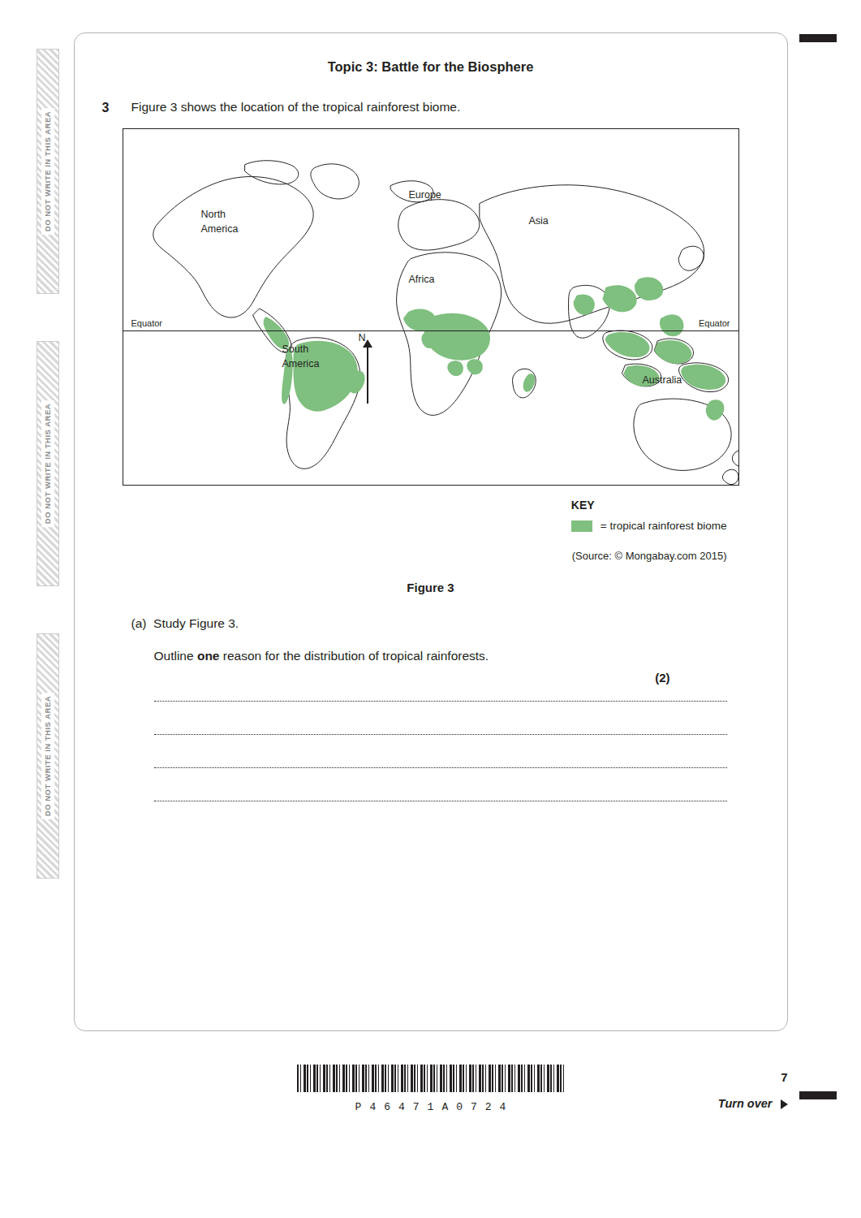DO NOT WRITE IN THIS AREA
DO NOT WRITE IN THIS AREA
DO NOT WRITE IN THIS AREA
Topic 3: Battle for the Biosphere
3
Figure 3 shows the location of the tropical rainforest biome.
North
America
Europe
Asia
Africa
South
America
Australia
Equator
Equator
N
KEY
= tropical rainforest biome
(Source: © Mongabay.com 2015)
Figure 3
(a) Study Figure 3.
Outline one reason for the distribution of tropical rainforests.
(2)
P46471A0724
7
Turn over